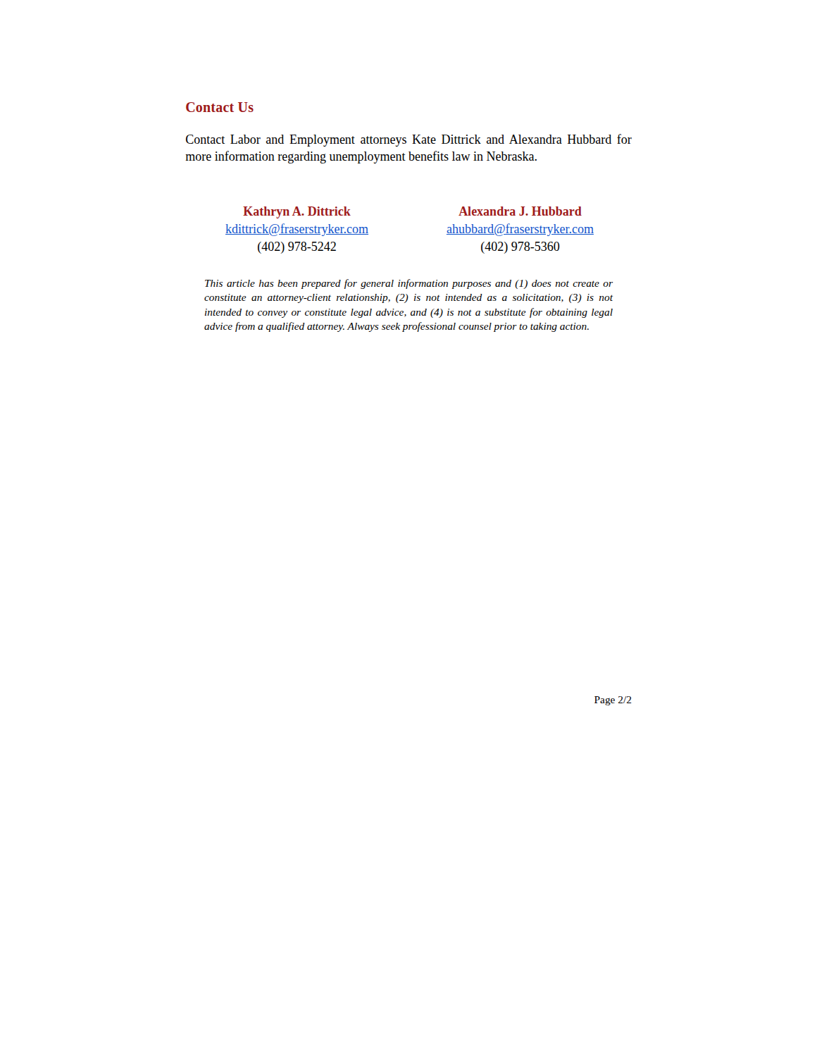Contact Us
Contact Labor and Employment attorneys Kate Dittrick and Alexandra Hubbard for more information regarding unemployment benefits law in Nebraska.
| Kathryn A. Dittrick kdittrick@fraserstryker.com (402) 978-5242 | Alexandra J. Hubbard ahubbard@fraserstryker.com (402) 978-5360 |
This article has been prepared for general information purposes and (1) does not create or constitute an attorney-client relationship, (2) is not intended as a solicitation, (3) is not intended to convey or constitute legal advice, and (4) is not a substitute for obtaining legal advice from a qualified attorney. Always seek professional counsel prior to taking action.
Page 2/2